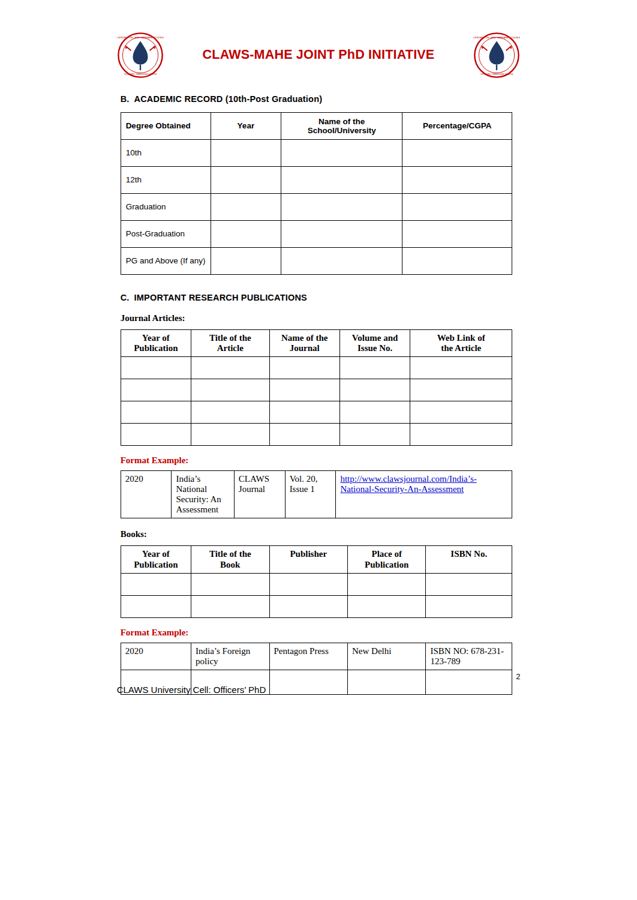CENTRE FOR LAND WARFARE STUDIES VICTORY THROUGH VISION
CLAWS-MAHE JOINT PhD INITIATIVE
CENTRE FOR LAND WARFARE STUDIES VICTORY THROUGH VISION
B. ACADEMIC RECORD (10th-Post Graduation)
| Degree Obtained | Year | Name of the School/University | Percentage/CGPA |
| --- | --- | --- | --- |
| 10th | | | |
| 12th | | | |
| Graduation | | | |
| Post-Graduation | | | |
| PG and Above (If any) | | | |
C. IMPORTANT RESEARCH PUBLICATIONS
Journal Articles:
| Year of Publication | Title of the Article | Name of the Journal | Volume and Issue No. | Web Link of the Article |
| --- | --- | --- | --- | --- |
Format Example:
| 2020 | India’s National Security: An Assessment | CLAWS Journal | Vol. 20, Issue 1 | http://www.clawsjournal.com/India’s-National-Security-An-Assessment |
Books:
| Year of Publication | Title of the Book | Publisher | Place of Publication | ISBN No. |
| --- | --- | --- | --- | --- |
Format Example:
| 2020 | India’s Foreign policy | Pentagon Press | New Delhi | ISBN NO: 678-231-123-789 |
CLAWS University Cell: Officers’ PhD
2